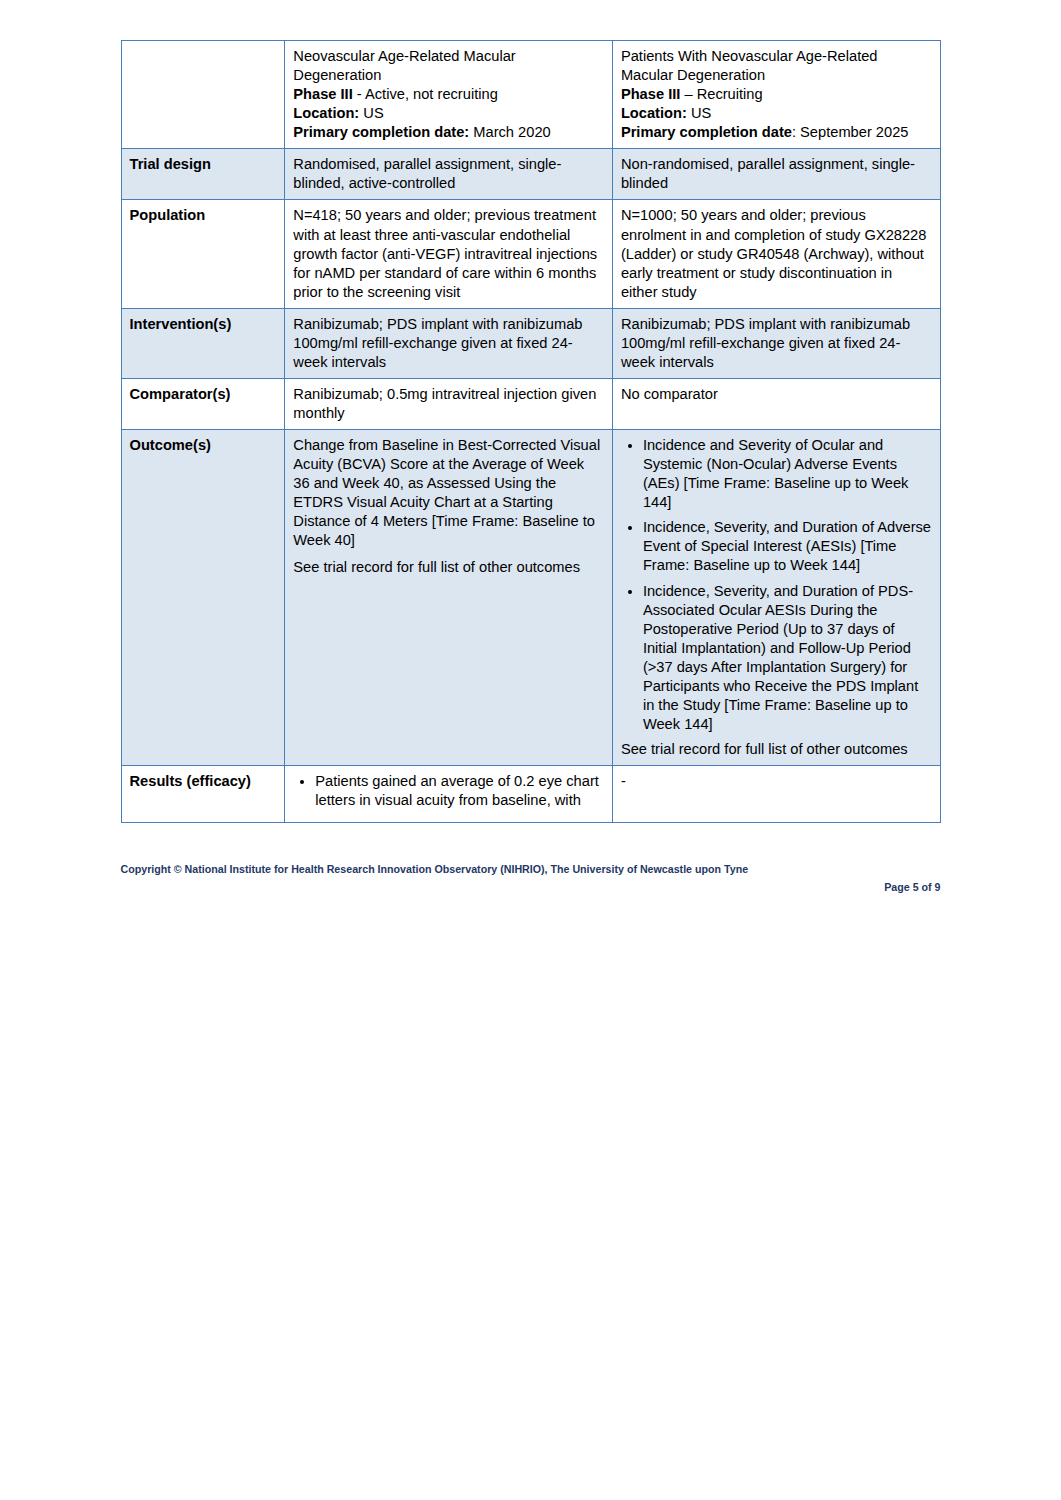| | Neovascular Age-Related Macular Degeneration Phase III - Active, not recruiting Location: US Primary completion date: March 2020 | Patients With Neovascular Age-Related Macular Degeneration Phase III – Recruiting Location: US Primary completion date : September 2025 |
| Trial design | Randomised, parallel assignment, single-blinded, active-controlled | Non-randomised, parallel assignment, single-blinded |
| Population | N=418; 50 years and older; previous treatment with at least three anti-vascular endothelial growth factor (anti-VEGF) intravitreal injections for nAMD per standard of care within 6 months prior to the screening visit | N=1000; 50 years and older; previous enrolment in and completion of study GX28228 (Ladder) or study GR40548 (Archway), without early treatment or study discontinuation in either study |
| Intervention(s) | Ranibizumab; PDS implant with ranibizumab 100mg/ml refill-exchange given at fixed 24-week intervals | Ranibizumab; PDS implant with ranibizumab 100mg/ml refill-exchange given at fixed 24-week intervals |
| Comparator(s) | Ranibizumab; 0.5mg intravitreal injection given monthly | No comparator |
| Outcome(s) | Change from Baseline in Best-Corrected Visual Acuity (BCVA) Score at the Average of Week 36 and Week 40, as Assessed Using the ETDRS Visual Acuity Chart at a Starting Distance of 4 Meters [Time Frame: Baseline to Week 40] See trial record for full list of other outcomes | Incidence and Severity of Ocular and Systemic (Non-Ocular) Adverse Events (AEs) [Time Frame: Baseline up to Week 144] Incidence, Severity, and Duration of Adverse Event of Special Interest (AESIs) [Time Frame: Baseline up to Week 144] Incidence, Severity, and Duration of PDS-Associated Ocular AESIs During the Postoperative Period (Up to 37 days of Initial Implantation) and Follow-Up Period (>37 days After Implantation Surgery) for Participants who Receive the PDS Implant in the Study [Time Frame: Baseline up to Week 144] See trial record for full list of other outcomes |
| Results (efficacy) | Patients gained an average of 0.2 eye chart letters in visual acuity from baseline, with | - |
Copyright © National Institute for Health Research Innovation Observatory (NIHRIO), The University of Newcastle upon Tyne
Page 5 of 9